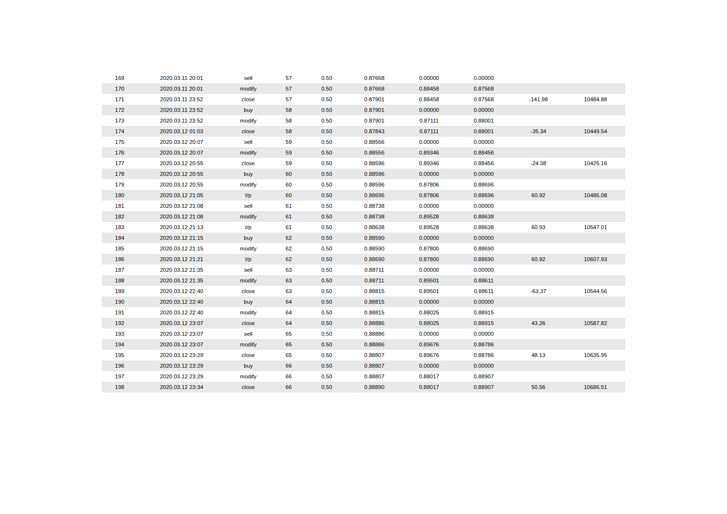| 169 | 2020.03.11 20:01 | sell | 57 | 0.50 | 0.87668 | 0.00000 | 0.00000 | | |
| 170 | 2020.03.11 20:01 | modify | 57 | 0.50 | 0.87668 | 0.88458 | 0.87568 | | |
| 171 | 2020.03.11 23:52 | close | 57 | 0.50 | 0.87901 | 0.88458 | 0.87568 | -141.98 | 10484.88 |
| 172 | 2020.03.11 23:52 | buy | 58 | 0.50 | 0.87901 | 0.00000 | 0.00000 | | |
| 173 | 2020.03.11 23:52 | modify | 58 | 0.50 | 0.87901 | 0.87111 | 0.88001 | | |
| 174 | 2020.03.12 01:03 | close | 58 | 0.50 | 0.87843 | 0.87111 | 0.88001 | -35.34 | 10449.54 |
| 175 | 2020.03.12 20:07 | sell | 59 | 0.50 | 0.88556 | 0.00000 | 0.00000 | | |
| 176 | 2020.03.12 20:07 | modify | 59 | 0.50 | 0.88556 | 0.89346 | 0.88456 | | |
| 177 | 2020.03.12 20:55 | close | 59 | 0.50 | 0.88596 | 0.89346 | 0.88456 | -24.38 | 10425.16 |
| 178 | 2020.03.12 20:55 | buy | 60 | 0.50 | 0.88596 | 0.00000 | 0.00000 | | |
| 179 | 2020.03.12 20:55 | modify | 60 | 0.50 | 0.88596 | 0.87806 | 0.88696 | | |
| 180 | 2020.03.12 21:05 | t/p | 60 | 0.50 | 0.88696 | 0.87806 | 0.88696 | 60.92 | 10486.08 |
| 181 | 2020.03.12 21:08 | sell | 61 | 0.50 | 0.88738 | 0.00000 | 0.00000 | | |
| 182 | 2020.03.12 21:08 | modify | 61 | 0.50 | 0.88738 | 0.89528 | 0.88638 | | |
| 183 | 2020.03.12 21:13 | t/p | 61 | 0.50 | 0.88638 | 0.89528 | 0.88638 | 60.93 | 10547.01 |
| 184 | 2020.03.12 21:15 | buy | 62 | 0.50 | 0.88590 | 0.00000 | 0.00000 | | |
| 185 | 2020.03.12 21:15 | modify | 62 | 0.50 | 0.88590 | 0.87800 | 0.88690 | | |
| 186 | 2020.03.12 21:21 | t/p | 62 | 0.50 | 0.88690 | 0.87800 | 0.88690 | 60.92 | 10607.93 |
| 187 | 2020.03.12 21:35 | sell | 63 | 0.50 | 0.88711 | 0.00000 | 0.00000 | | |
| 188 | 2020.03.12 21:35 | modify | 63 | 0.50 | 0.88711 | 0.89501 | 0.88611 | | |
| 189 | 2020.03.12 22:40 | close | 63 | 0.50 | 0.88815 | 0.89501 | 0.88611 | -63.37 | 10544.56 |
| 190 | 2020.03.12 22:40 | buy | 64 | 0.50 | 0.88815 | 0.00000 | 0.00000 | | |
| 191 | 2020.03.12 22:40 | modify | 64 | 0.50 | 0.88815 | 0.88025 | 0.88915 | | |
| 192 | 2020.03.12 23:07 | close | 64 | 0.50 | 0.88886 | 0.88025 | 0.88915 | 43.26 | 10587.82 |
| 193 | 2020.03.12 23:07 | sell | 65 | 0.50 | 0.88886 | 0.00000 | 0.00000 | | |
| 194 | 2020.03.12 23:07 | modify | 65 | 0.50 | 0.88886 | 0.89676 | 0.88786 | | |
| 195 | 2020.03.12 23:29 | close | 65 | 0.50 | 0.88807 | 0.89676 | 0.88786 | 48.13 | 10635.95 |
| 196 | 2020.03.12 23:29 | buy | 66 | 0.50 | 0.88807 | 0.00000 | 0.00000 | | |
| 197 | 2020.03.12 23:29 | modify | 66 | 0.50 | 0.88807 | 0.88017 | 0.88907 | | |
| 198 | 2020.03.12 23:34 | close | 66 | 0.50 | 0.88890 | 0.88017 | 0.88907 | 50.56 | 10686.51 |